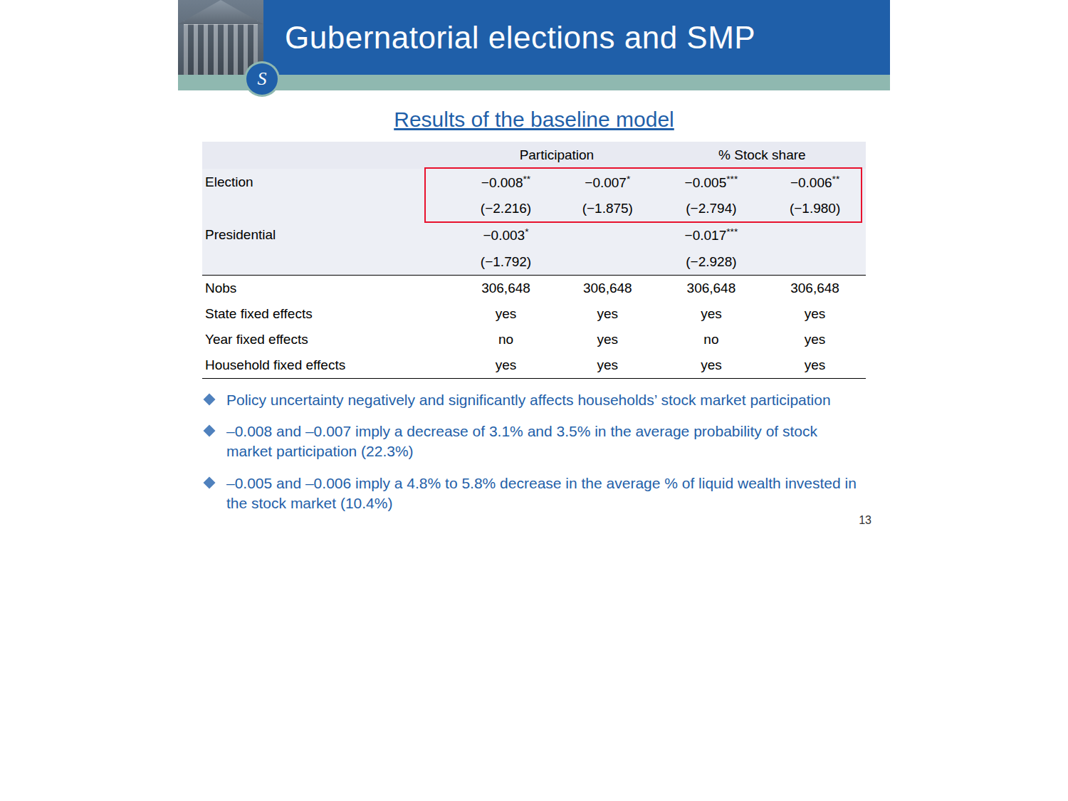Gubernatorial elections and SMP
S
Results of the baseline model
| | Participation | % Stock share |
| --- | --- | --- |
| Election | −0.008 ** | −0.007 * | −0.005 *** | −0.006 ** |
| | (−2.216) | (−1.875) | (−2.794) | (−1.980) |
| Presidential | −0.003 * | | −0.017 *** | |
| | (−1.792) | | (−2.928) | |
| Nobs | 306,648 | 306,648 | 306,648 | 306,648 |
| State fixed effects | yes | yes | yes | yes |
| Year fixed effects | no | yes | no | yes |
| Household fixed effects | yes | yes | yes | yes |
Policy uncertainty negatively and significantly affects households’ stock market participation
–0.008 and –0.007 imply a decrease of 3.1% and 3.5% in the average probability of stock market participation (22.3%)
–0.005 and –0.006 imply a 4.8% to 5.8% decrease in the average % of liquid wealth invested in the stock market (10.4%)
13